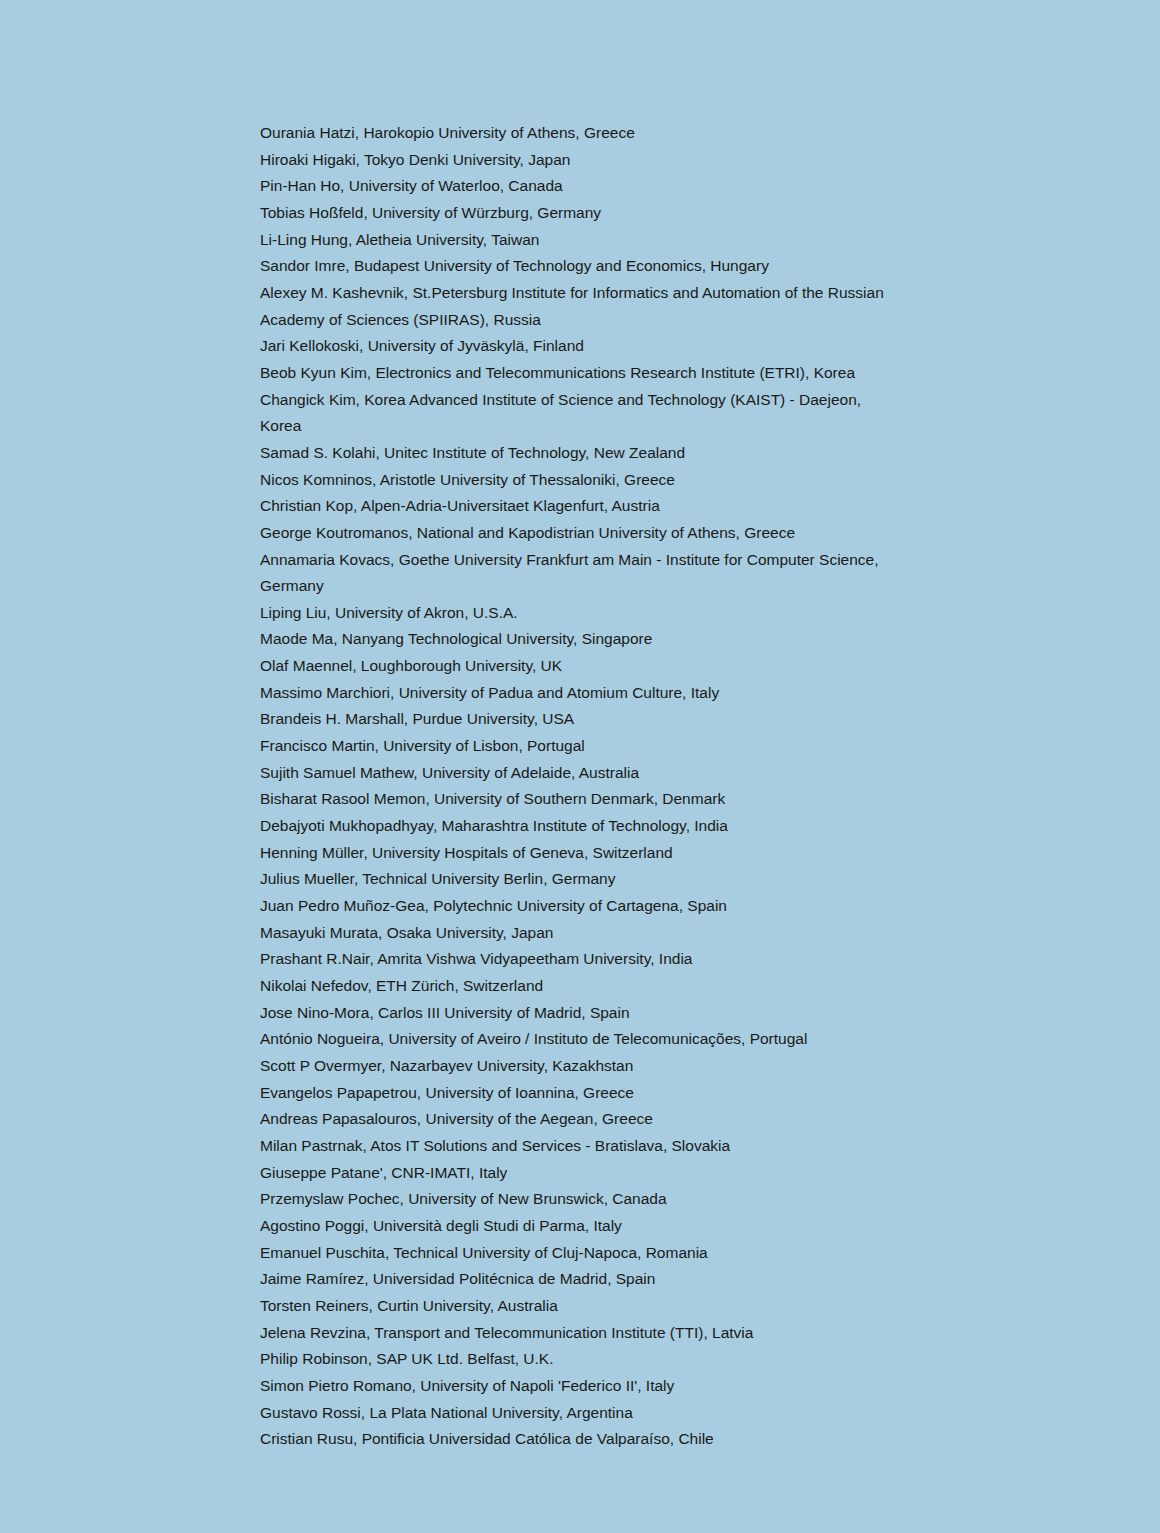Ourania Hatzi, Harokopio University of Athens, Greece
Hiroaki Higaki, Tokyo Denki University, Japan
Pin-Han Ho, University of Waterloo, Canada
Tobias Hoßfeld, University of Würzburg, Germany
Li-Ling Hung, Aletheia University, Taiwan
Sandor Imre, Budapest University of Technology and Economics, Hungary
Alexey M. Kashevnik, St.Petersburg Institute for Informatics and Automation of the Russian Academy of Sciences (SPIIRAS), Russia
Jari Kellokoski, University of Jyväskylä, Finland
Beob Kyun Kim, Electronics and Telecommunications Research Institute (ETRI), Korea
Changick Kim, Korea Advanced Institute of Science and Technology (KAIST) - Daejeon, Korea
Samad S. Kolahi, Unitec Institute of Technology, New Zealand
Nicos Komninos, Aristotle University of Thessaloniki, Greece
Christian Kop, Alpen-Adria-Universitaet Klagenfurt, Austria
George Koutromanos, National and Kapodistrian University of Athens, Greece
Annamaria Kovacs, Goethe University Frankfurt am Main - Institute for Computer Science, Germany
Liping Liu, University of Akron, U.S.A.
Maode Ma, Nanyang Technological University, Singapore
Olaf Maennel, Loughborough University, UK
Massimo Marchiori, University of Padua and Atomium Culture, Italy
Brandeis H. Marshall, Purdue University, USA
Francisco Martin, University of Lisbon, Portugal
Sujith Samuel Mathew, University of Adelaide, Australia
Bisharat Rasool Memon, University of Southern Denmark, Denmark
Debajyoti Mukhopadhyay, Maharashtra Institute of Technology, India
Henning Müller, University Hospitals of Geneva, Switzerland
Julius Mueller, Technical University Berlin, Germany
Juan Pedro Muñoz-Gea, Polytechnic University of Cartagena, Spain
Masayuki Murata, Osaka University, Japan
Prashant R.Nair, Amrita Vishwa Vidyapeetham University, India
Nikolai Nefedov, ETH Zürich, Switzerland
Jose Nino-Mora, Carlos III University of Madrid, Spain
António Nogueira, University of Aveiro / Instituto de Telecomunicações, Portugal
Scott P Overmyer, Nazarbayev University, Kazakhstan
Evangelos Papapetrou, University of Ioannina, Greece
Andreas Papasalouros, University of the Aegean, Greece
Milan Pastrnak, Atos IT Solutions and Services - Bratislava, Slovakia
Giuseppe Patane', CNR-IMATI, Italy
Przemyslaw Pochec, University of New Brunswick, Canada
Agostino Poggi, Università degli Studi di Parma, Italy
Emanuel Puschita, Technical University of Cluj-Napoca, Romania
Jaime Ramírez, Universidad Politécnica de Madrid, Spain
Torsten Reiners, Curtin University, Australia
Jelena Revzina, Transport and Telecommunication Institute (TTI), Latvia
Philip Robinson, SAP UK Ltd. Belfast, U.K.
Simon Pietro Romano, University of Napoli 'Federico II', Italy
Gustavo Rossi, La Plata National University, Argentina
Cristian Rusu, Pontificia Universidad Católica de Valparaíso, Chile